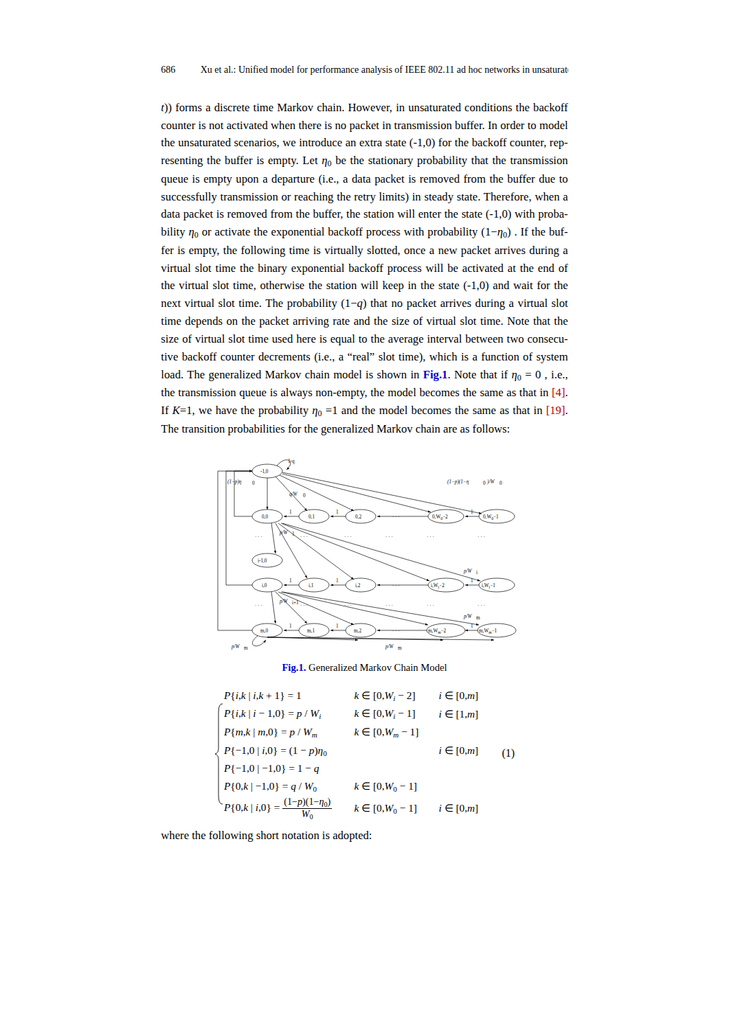686 Xu et al.: Unified model for performance analysis of IEEE 802.11 ad hoc networks in unsaturated conditions
t)) forms a discrete time Markov chain. However, in unsaturated conditions the backoff counter is not activated when there is no packet in transmission buffer. In order to model the unsaturated scenarios, we introduce an extra state (-1,0) for the backoff counter, representing the buffer is empty. Let η0 be the stationary probability that the transmission queue is empty upon a departure (i.e., a data packet is removed from the buffer due to successfully transmission or reaching the retry limits) in steady state. Therefore, when a data packet is removed from the buffer, the station will enter the state (-1,0) with probability η0 or activate the exponential backoff process with probability (1−η0) . If the buffer is empty, the following time is virtually slotted, once a new packet arrives during a virtual slot time the binary exponential backoff process will be activated at the end of the virtual slot time, otherwise the station will keep in the state (-1,0) and wait for the next virtual slot time. The probability (1−q) that no packet arrives during a virtual slot time depends on the packet arriving rate and the size of virtual slot time. Note that the size of virtual slot time used here is equal to the average interval between two consecutive backoff counter decrements (i.e., a “real” slot time), which is a function of system load. The generalized Markov chain model is shown in Fig.1. Note that if η0 = 0 , i.e., the transmission queue is always non-empty, the model becomes the same as that in [4]. If K=1, we have the probability η0 =1 and the model becomes the same as that in [19]. The transition probabilities for the generalized Markov chain are as follows:
-1,0 1-q (1−p)η 0 (1−p)(1−η 0 )/W 0 q/W 0 0,0 0,1 0,2 · · · 0,W0−2 0,W0−1 1 1 1 1 1 1 1 1 1 p/W 1 · · · · · · · · · · · · · · · · · · i-1,0 i,0 i,1 i,2 · · · i,Wi−2 i,Wi−1 p/W i p/W i+1 · · · · · · · · · · · · · · · · · · p/W m m,0 m,1 m,2 · · · m,Wm−2 m,Wm−1 p/W m p/W m
Fig.1. Generalized Markov Chain Model
| P { i , k / i , k + 1} = 1 | k ∈ [0, W i − 2] | i ∈ [0, m ] |
| P { i , k / i − 1,0} = p / W i | k ∈ [0, W i − 1] | i ∈ [1, m ] |
| P { m , k / m ,0} = p / W m | k ∈ [0, W m − 1] | |
| P {−1,0 / i ,0} = (1 − p ) η 0 | | i ∈ [0, m ] |
| P {−1,0 / −1,0} = 1 − q | | |
| P {0, k / −1,0} = q / W 0 | k ∈ [0, W 0 − 1] | |
| P {0, k / i ,0} = (1− p )(1− η 0 ) W 0 | k ∈ [0, W 0 − 1] | i ∈ [0, m ] |
(1)
where the following short notation is adopted: